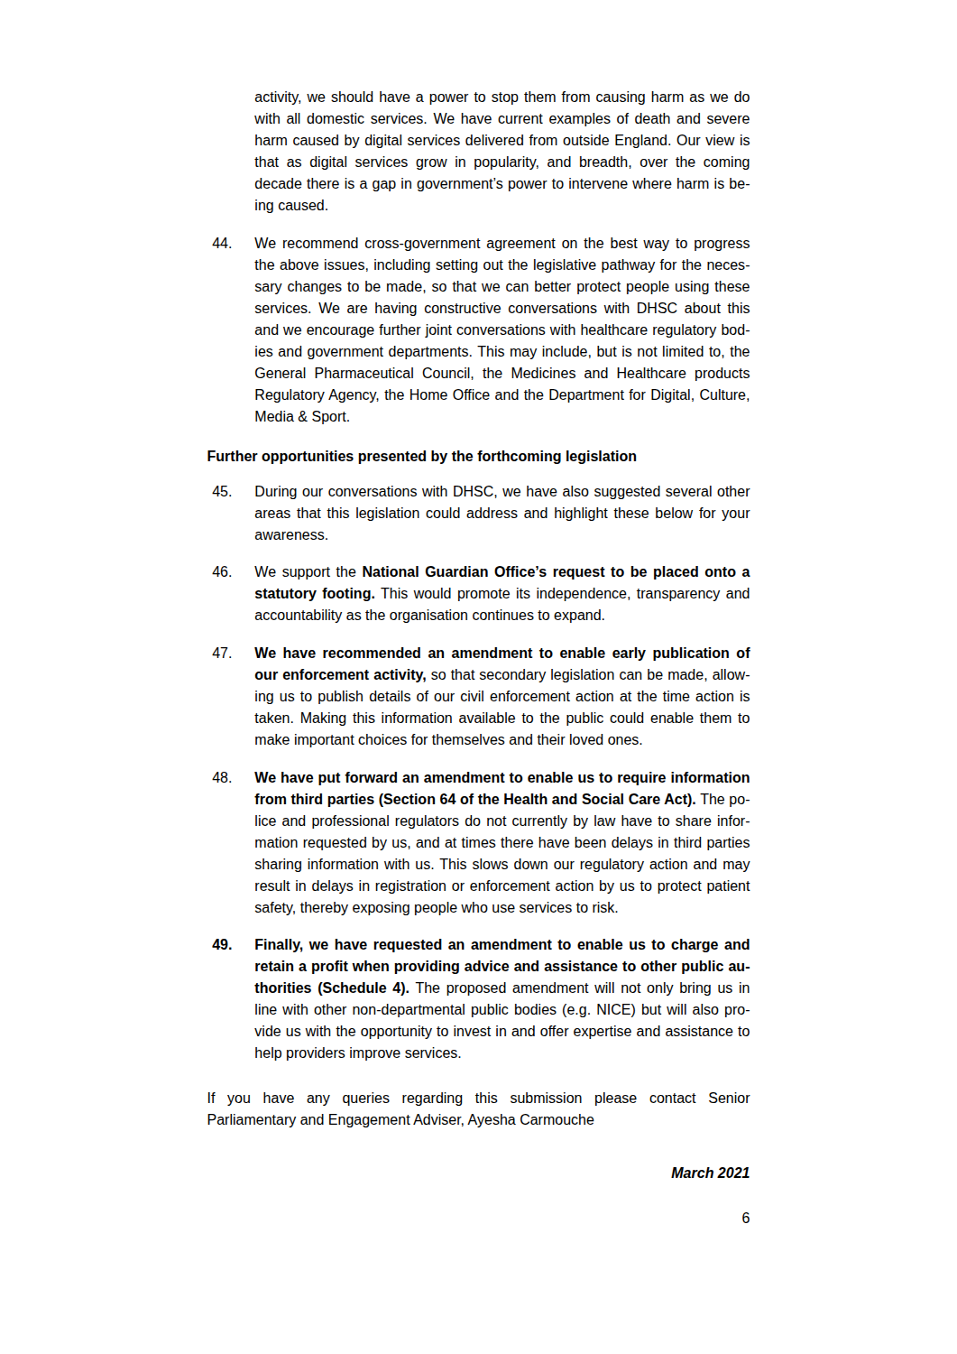activity, we should have a power to stop them from causing harm as we do with all domestic services. We have current examples of death and severe harm caused by digital services delivered from outside England. Our view is that as digital services grow in popularity, and breadth, over the coming decade there is a gap in government’s power to intervene where harm is being caused.
44. We recommend cross-government agreement on the best way to progress the above issues, including setting out the legislative pathway for the necessary changes to be made, so that we can better protect people using these services. We are having constructive conversations with DHSC about this and we encourage further joint conversations with healthcare regulatory bodies and government departments. This may include, but is not limited to, the General Pharmaceutical Council, the Medicines and Healthcare products Regulatory Agency, the Home Office and the Department for Digital, Culture, Media & Sport.
Further opportunities presented by the forthcoming legislation
45. During our conversations with DHSC, we have also suggested several other areas that this legislation could address and highlight these below for your awareness.
46. We support the National Guardian Office’s request to be placed onto a statutory footing. This would promote its independence, transparency and accountability as the organisation continues to expand.
47. We have recommended an amendment to enable early publication of our enforcement activity, so that secondary legislation can be made, allowing us to publish details of our civil enforcement action at the time action is taken. Making this information available to the public could enable them to make important choices for themselves and their loved ones.
48. We have put forward an amendment to enable us to require information from third parties (Section 64 of the Health and Social Care Act). The police and professional regulators do not currently by law have to share information requested by us, and at times there have been delays in third parties sharing information with us. This slows down our regulatory action and may result in delays in registration or enforcement action by us to protect patient safety, thereby exposing people who use services to risk.
49. Finally, we have requested an amendment to enable us to charge and retain a profit when providing advice and assistance to other public authorities (Schedule 4). The proposed amendment will not only bring us in line with other non-departmental public bodies (e.g. NICE) but will also provide us with the opportunity to invest in and offer expertise and assistance to help providers improve services.
If you have any queries regarding this submission please contact Senior Parliamentary and Engagement Adviser, Ayesha Carmouche
March 2021
6